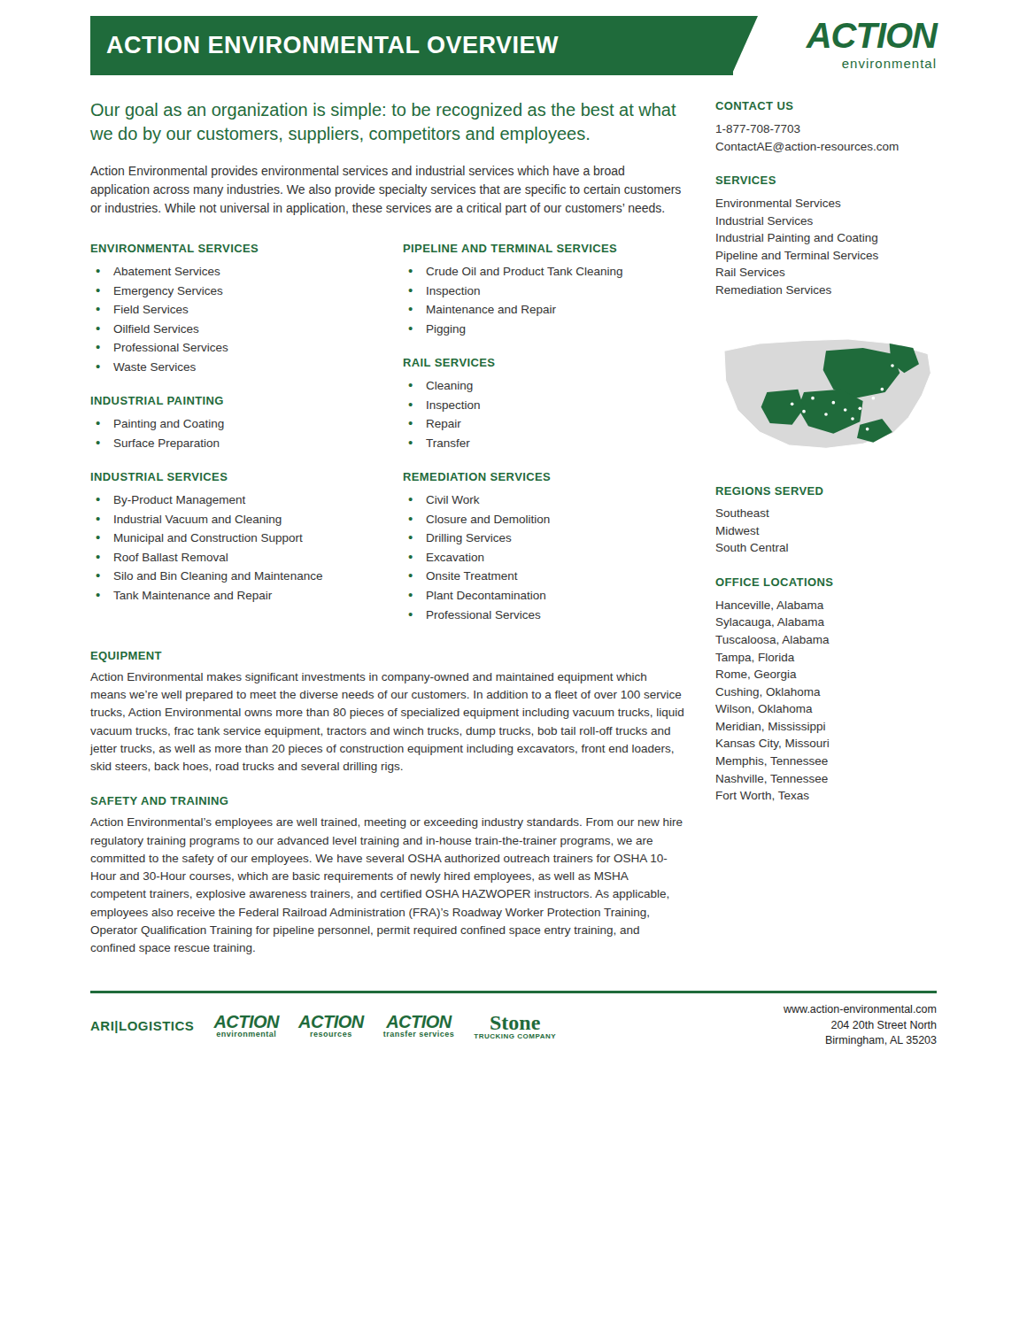ACTION ENVIRONMENTAL OVERVIEW
ACTION environmental
Our goal as an organization is simple: to be recognized as the best at what we do by our customers, suppliers, competitors and employees.
Action Environmental provides environmental services and industrial services which have a broad application across many industries. We also provide specialty services that are specific to certain customers or industries. While not universal in application, these services are a critical part of our customers’ needs.
Environmental Services
Abatement Services
Emergency Services
Field Services
Oilfield Services
Professional Services
Waste Services
Industrial Painting
Painting and Coating
Surface Preparation
Industrial Services
By-Product Management
Industrial Vacuum and Cleaning
Municipal and Construction Support
Roof Ballast Removal
Silo and Bin Cleaning and Maintenance
Tank Maintenance and Repair
Pipeline and Terminal Services
Crude Oil and Product Tank Cleaning
Inspection
Maintenance and Repair
Pigging
Rail Services
Cleaning
Inspection
Repair
Transfer
Remediation Services
Civil Work
Closure and Demolition
Drilling Services
Excavation
Onsite Treatment
Plant Decontamination
Professional Services
Equipment
Action Environmental makes significant investments in company-owned and maintained equipment which means we’re well prepared to meet the diverse needs of our customers. In addition to a fleet of over 100 service trucks, Action Environmental owns more than 80 pieces of specialized equipment including vacuum trucks, liquid vacuum trucks, frac tank service equipment, tractors and winch trucks, dump trucks, bob tail roll-off trucks and jetter trucks, as well as more than 20 pieces of construction equipment including excavators, front end loaders, skid steers, back hoes, road trucks and several drilling rigs.
Safety and Training
Action Environmental’s employees are well trained, meeting or exceeding industry standards. From our new hire regulatory training programs to our advanced level training and in-house train-the-trainer programs, we are committed to the safety of our employees. We have several OSHA authorized outreach trainers for OSHA 10-Hour and 30-Hour courses, which are basic requirements of newly hired employees, as well as MSHA competent trainers, explosive awareness trainers, and certified OSHA HAZWOPER instructors. As applicable, employees also receive the Federal Railroad Administration (FRA)’s Roadway Worker Protection Training, Operator Qualification Training for pipeline personnel, permit required confined space entry training, and confined space rescue training.
Contact Us
1-877-708-7703
ContactAE@action-resources.com
Services
Environmental Services
Industrial Services
Industrial Painting and Coating
Pipeline and Terminal Services
Rail Services
Remediation Services
Regions served map
Regions Served
Southeast
Midwest
South Central
Office Locations
Hanceville, Alabama
Sylacauga, Alabama
Tuscaloosa, Alabama
Tampa, Florida
Rome, Georgia
Cushing, Oklahoma
Wilson, Oklahoma
Meridian, Mississippi
Kansas City, Missouri
Memphis, Tennessee
Nashville, Tennessee
Fort Worth, Texas
ARI|LOGISTICS ACTION environmental ACTION resources ACTION transfer services Stone TRUCKING COMPANY
www.action-environmental.com
204 20th Street North
Birmingham, AL 35203